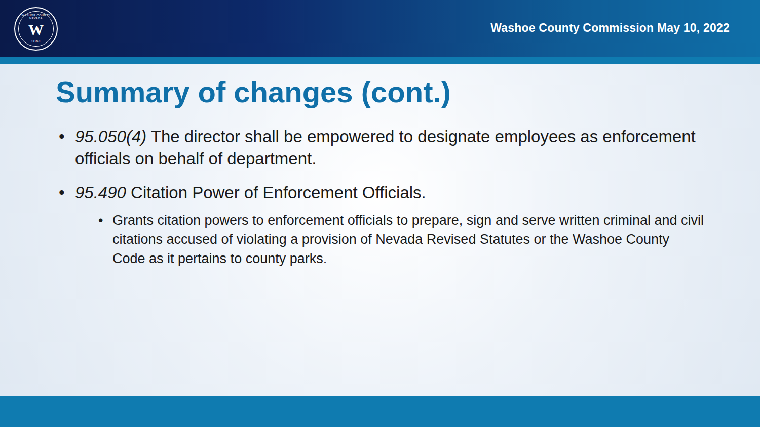Washoe County Commission May 10, 2022
WASHOE COUNTY NEVADA
W
1861
Summary of changes (cont.)
95.050(4) The director shall be empowered to designate employees as enforcement officials on behalf of department.
95.490 Citation Power of Enforcement Officials.
Grants citation powers to enforcement officials to prepare, sign and serve written criminal and civil citations accused of violating a provision of Nevada Revised Statutes or the Washoe County Code as it pertains to county parks.